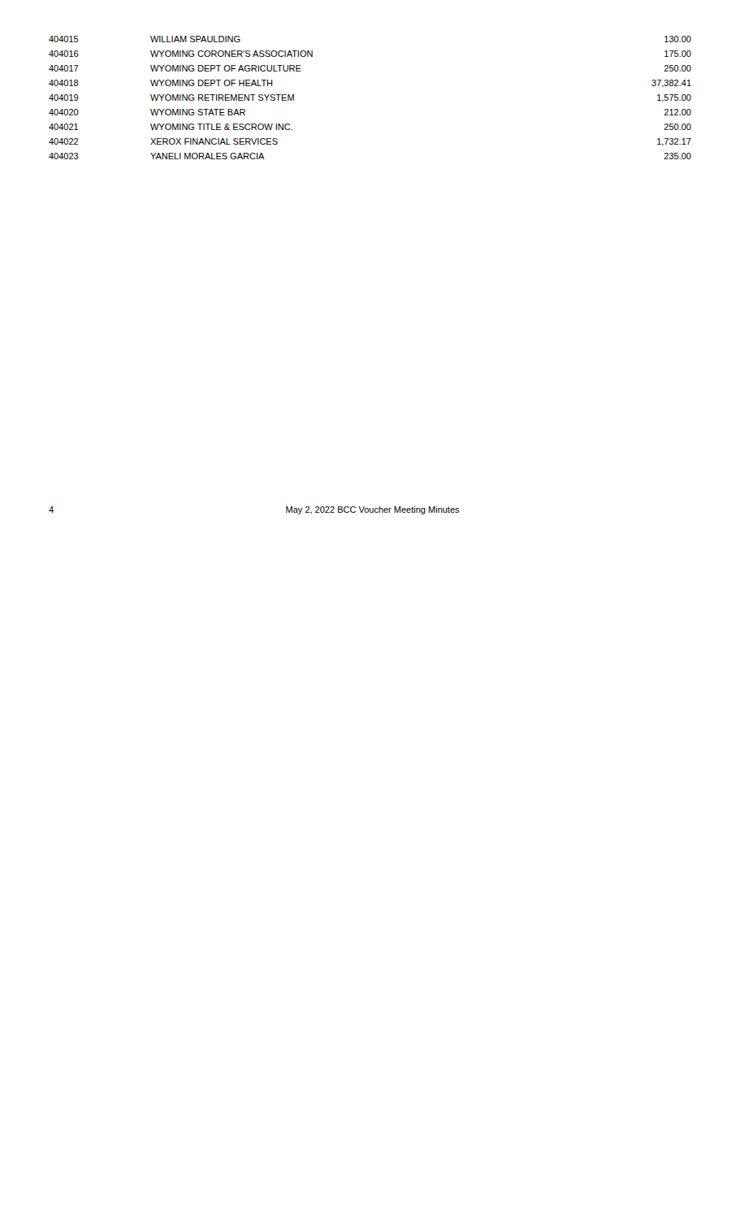| 404015 | WILLIAM SPAULDING | 130.00 |
| 404016 | WYOMING CORONER'S ASSOCIATION | 175.00 |
| 404017 | WYOMING DEPT OF AGRICULTURE | 250.00 |
| 404018 | WYOMING DEPT OF HEALTH | 37,382.41 |
| 404019 | WYOMING RETIREMENT SYSTEM | 1,575.00 |
| 404020 | WYOMING STATE BAR | 212.00 |
| 404021 | WYOMING TITLE & ESCROW INC. | 250.00 |
| 404022 | XEROX FINANCIAL SERVICES | 1,732.17 |
| 404023 | YANELI MORALES GARCIA | 235.00 |
4
May 2, 2022 BCC Voucher Meeting Minutes